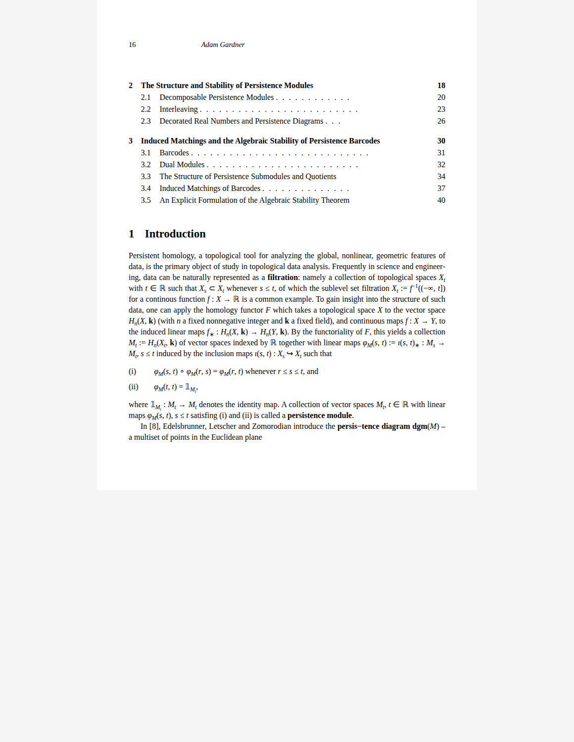16 Adam Gardner
2 The Structure and Stability of Persistence Modules 18
2.1 Decomposable Persistence Modules . . . . . . . . . . . . 20
2.2 Interleaving . . . . . . . . . . . . . . . . . . . . . . . . . 23
2.3 Decorated Real Numbers and Persistence Diagrams . . . 26
3 Induced Matchings and the Algebraic Stability of Per­sistence Barcodes 30
3.1 Barcodes . . . . . . . . . . . . . . . . . . . . . . . . . . . . 31
3.2 Dual Modules . . . . . . . . . . . . . . . . . . . . . . . . 32
3.3 The Structure of Persistence Submodules and Quotients 34
3.4 Induced Matchings of Barcodes . . . . . . . . . . . . . . 37
3.5 An Explicit Formulation of the Algebraic Stability Theorem 40
1 Introduction
Persistent homology, a topological tool for analyzing the global, non­linear, geometric features of data, is the primary object of study in topological data analysis. Frequently in science and engineering, data can be naturally represented as a filtration: namely a collection of topological spaces Xt with t ∈ ℝ such that Xs ⊂ Xt whenever s ≤ t, of which the sublevel set filtration Xt := f−1((−∞, t]) for a continous function f : X → ℝ is a common example. To gain insight into the structure of such data, one can apply the homology functor F which takes a topological space X to the vector space Hn(X, k) (with n a fixed nonnegative integer and k a fixed field), and continuous maps f : X → Y, to the induced linear maps f∗ : Hn(X, k) → Hn(Y, k). By the functoriality of F, this yields a collection Mt := Hn(Xt, k) of vector spaces indexed by ℝ together with linear maps φM(s, t) := ι(s, t)∗ : Ms → Mt, s ≤ t induced by the inclusion maps ι(s, t) : Xs ↪ Xt such that
(i) φM(s, t) ∘ φM(r, s) = φM(r, t) whenever r ≤ s ≤ t, and
(ii) φM(t, t) = 𝟙Mt,
where 𝟙Mt : Mt → Mt denotes the identity map. A collection of vector spaces Mt, t ∈ ℝ with linear maps φM(s, t), s ≤ t satisfing (i) and (ii) is called a persistence module.
In [8], Edelsbrunner, Letscher and Zomorodian introduce the persis−tence diagram dgm(M) – a multiset of points in the Euclidean plane